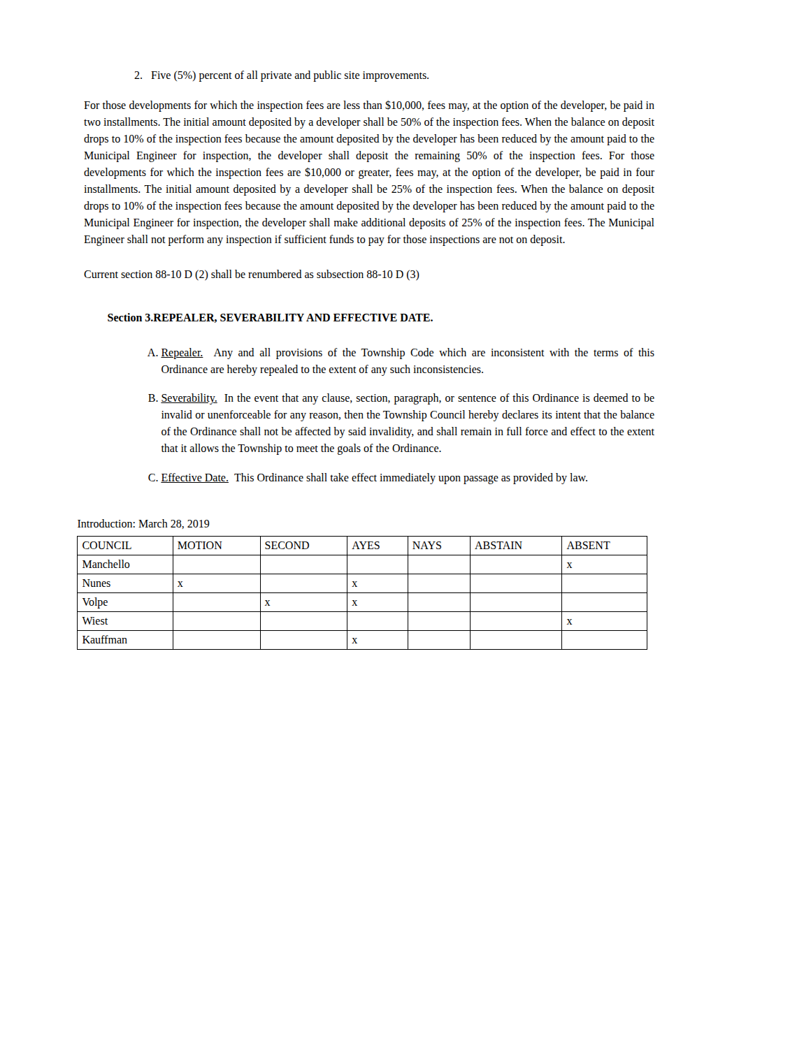2. Five (5%) percent of all private and public site improvements.
For those developments for which the inspection fees are less than $10,000, fees may, at the option of the developer, be paid in two installments. The initial amount deposited by a developer shall be 50% of the inspection fees. When the balance on deposit drops to 10% of the inspection fees because the amount deposited by the developer has been reduced by the amount paid to the Municipal Engineer for inspection, the developer shall deposit the remaining 50% of the inspection fees. For those developments for which the inspection fees are $10,000 or greater, fees may, at the option of the developer, be paid in four installments. The initial amount deposited by a developer shall be 25% of the inspection fees. When the balance on deposit drops to 10% of the inspection fees because the amount deposited by the developer has been reduced by the amount paid to the Municipal Engineer for inspection, the developer shall make additional deposits of 25% of the inspection fees. The Municipal Engineer shall not perform any inspection if sufficient funds to pay for those inspections are not on deposit.
Current section 88-10 D (2) shall be renumbered as subsection 88-10 D (3)
Section 3.REPEALER, SEVERABILITY AND EFFECTIVE DATE.
Repealer. Any and all provisions of the Township Code which are inconsistent with the terms of this Ordinance are hereby repealed to the extent of any such inconsistencies.
Severability. In the event that any clause, section, paragraph, or sentence of this Ordinance is deemed to be invalid or unenforceable for any reason, then the Township Council hereby declares its intent that the balance of the Ordinance shall not be affected by said invalidity, and shall remain in full force and effect to the extent that it allows the Township to meet the goals of the Ordinance.
Effective Date. This Ordinance shall take effect immediately upon passage as provided by law.
Introduction: March 28, 2019
| COUNCIL | MOTION | SECOND | AYES | NAYS | ABSTAIN | ABSENT |
| --- | --- | --- | --- | --- | --- | --- |
| Manchello | | | | | | x |
| Nunes | x | | x | | | |
| Volpe | | x | x | | | |
| Wiest | | | | | | x |
| Kauffman | | | x | | | |